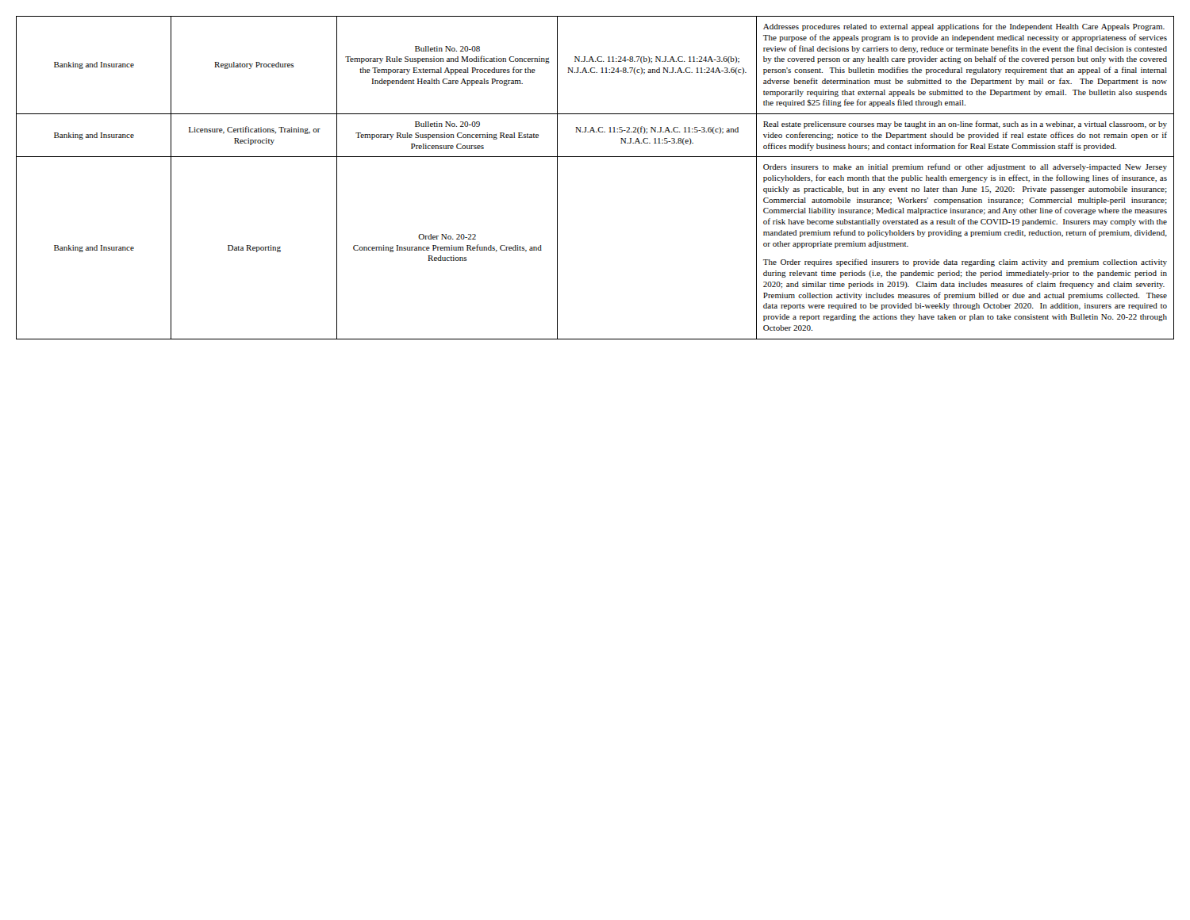| Banking and Insurance | Regulatory Procedures | Bulletin No. 20-08 Temporary Rule Suspension and Modification Concerning the Temporary External Appeal Procedures for the Independent Health Care Appeals Program. | N.J.A.C. 11:24-8.7(b); N.J.A.C. 11:24A-3.6(b); N.J.A.C. 11:24-8.7(c); and N.J.A.C. 11:24A-3.6(c). | Addresses procedures related to external appeal applications for the Independent Health Care Appeals Program. The purpose of the appeals program is to provide an independent medical necessity or appropriateness of services review of final decisions by carriers to deny, reduce or terminate benefits in the event the final decision is contested by the covered person or any health care provider acting on behalf of the covered person but only with the covered person's consent. This bulletin modifies the procedural regulatory requirement that an appeal of a final internal adverse benefit determination must be submitted to the Department by mail or fax. The Department is now temporarily requiring that external appeals be submitted to the Department by email. The bulletin also suspends the required $25 filing fee for appeals filed through email. |
| Banking and Insurance | Licensure, Certifications, Training, or Reciprocity | Bulletin No. 20-09 Temporary Rule Suspension Concerning Real Estate Prelicensure Courses | N.J.A.C. 11:5-2.2(f); N.J.A.C. 11:5-3.6(c); and N.J.A.C. 11:5-3.8(e). | Real estate prelicensure courses may be taught in an on-line format, such as in a webinar, a virtual classroom, or by video conferencing; notice to the Department should be provided if real estate offices do not remain open or if offices modify business hours; and contact information for Real Estate Commission staff is provided. |
| Banking and Insurance | Data Reporting | Order No. 20-22 Concerning Insurance Premium Refunds, Credits, and Reductions | | Orders insurers to make an initial premium refund or other adjustment to all adversely-impacted New Jersey policyholders, for each month that the public health emergency is in effect, in the following lines of insurance, as quickly as practicable, but in any event no later than June 15, 2020: Private passenger automobile insurance; Commercial automobile insurance; Workers' compensation insurance; Commercial multiple-peril insurance; Commercial liability insurance; Medical malpractice insurance; and Any other line of coverage where the measures of risk have become substantially overstated as a result of the COVID-19 pandemic. Insurers may comply with the mandated premium refund to policyholders by providing a premium credit, reduction, return of premium, dividend, or other appropriate premium adjustment. The Order requires specified insurers to provide data regarding claim activity and premium collection activity during relevant time periods (i.e, the pandemic period; the period immediately-prior to the pandemic period in 2020; and similar time periods in 2019). Claim data includes measures of claim frequency and claim severity. Premium collection activity includes measures of premium billed or due and actual premiums collected. These data reports were required to be provided bi-weekly through October 2020. In addition, insurers are required to provide a report regarding the actions they have taken or plan to take consistent with Bulletin No. 20-22 through October 2020. |